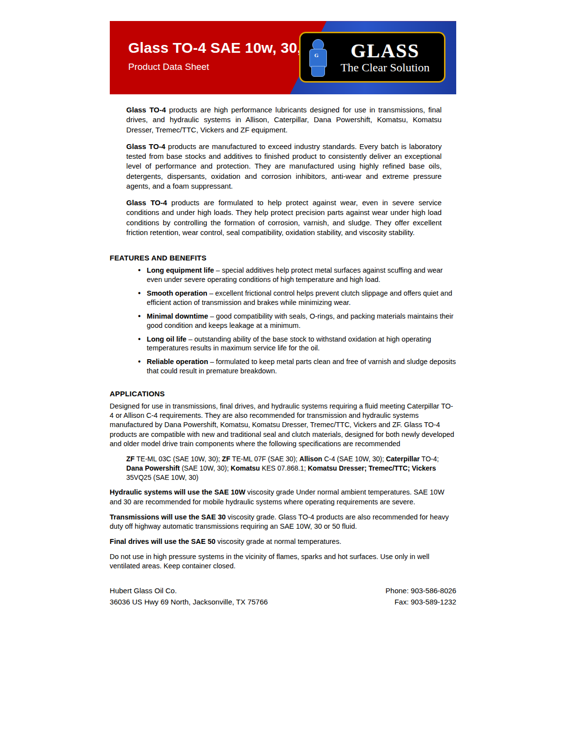Glass TO-4 SAE 10w, 30, 50
Product Data Sheet
G
GLASS
The Clear Solution
Glass TO-4 products are high performance lubricants designed for use in transmissions, final drives, and hydraulic systems in Allison, Caterpillar, Dana Powershift, Komatsu, Komatsu Dresser, Tremec/TTC, Vickers and ZF equipment.
Glass TO-4 products are manufactured to exceed industry standards. Every batch is laboratory tested from base stocks and additives to finished product to consistently deliver an exceptional level of performance and protection. They are manufactured using highly refined base oils, detergents, dispersants, oxidation and corrosion inhibitors, anti-wear and extreme pressure agents, and a foam suppressant.
Glass TO-4 products are formulated to help protect against wear, even in severe service conditions and under high loads. They help protect precision parts against wear under high load conditions by controlling the formation of corrosion, varnish, and sludge. They offer excellent friction retention, wear control, seal compatibility, oxidation stability, and viscosity stability.
FEATURES AND BENEFITS
Long equipment life – special additives help protect metal surfaces against scuffing and wear even under severe operating conditions of high temperature and high load.
Smooth operation – excellent frictional control helps prevent clutch slippage and offers quiet and efficient action of transmission and brakes while minimizing wear.
Minimal downtime – good compatibility with seals, O-rings, and packing materials maintains their good condition and keeps leakage at a minimum.
Long oil life – outstanding ability of the base stock to withstand oxidation at high operating temperatures results in maximum service life for the oil.
Reliable operation – formulated to keep metal parts clean and free of varnish and sludge deposits that could result in premature breakdown.
APPLICATIONS
Designed for use in transmissions, final drives, and hydraulic systems requiring a fluid meeting Caterpillar TO-4 or Allison C-4 requirements. They are also recommended for transmission and hydraulic systems manufactured by Dana Powershift, Komatsu, Komatsu Dresser, Tremec/TTC, Vickers and ZF. Glass TO-4 products are compatible with new and traditional seal and clutch materials, designed for both newly developed and older model drive train components where the following specifications are recommended
ZF TE-ML 03C (SAE 10W, 30); ZF TE-ML 07F (SAE 30); Allison C-4 (SAE 10W, 30); Caterpillar TO-4; Dana Powershift (SAE 10W, 30); Komatsu KES 07.868.1; Komatsu Dresser; Tremec/TTC; Vickers 35VQ25 (SAE 10W, 30)
Hydraulic systems will use the SAE 10W viscosity grade Under normal ambient temperatures. SAE 10W and 30 are recommended for mobile hydraulic systems where operating requirements are severe.
Transmissions will use the SAE 30 viscosity grade. Glass TO-4 products are also recommended for heavy duty off highway automatic transmissions requiring an SAE 10W, 30 or 50 fluid.
Final drives will use the SAE 50 viscosity grade at normal temperatures.
Do not use in high pressure systems in the vicinity of flames, sparks and hot surfaces. Use only in well ventilated areas. Keep container closed.
Hubert Glass Oil Co.
36036 US Hwy 69 North, Jacksonville, TX 75766
Phone: 903-586-8026
Fax: 903-589-1232